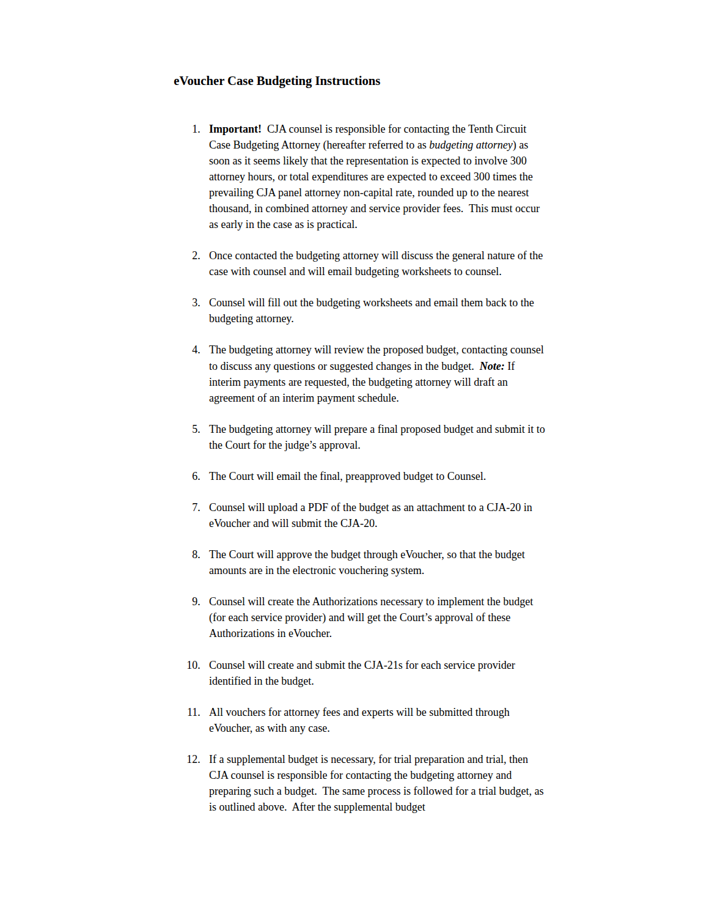eVoucher Case Budgeting Instructions
Important! CJA counsel is responsible for contacting the Tenth Circuit Case Budgeting Attorney (hereafter referred to as budgeting attorney) as soon as it seems likely that the representation is expected to involve 300 attorney hours, or total expenditures are expected to exceed 300 times the prevailing CJA panel attorney non-capital rate, rounded up to the nearest thousand, in combined attorney and service provider fees. This must occur as early in the case as is practical.
Once contacted the budgeting attorney will discuss the general nature of the case with counsel and will email budgeting worksheets to counsel.
Counsel will fill out the budgeting worksheets and email them back to the budgeting attorney.
The budgeting attorney will review the proposed budget, contacting counsel to discuss any questions or suggested changes in the budget. Note: If interim payments are requested, the budgeting attorney will draft an agreement of an interim payment schedule.
The budgeting attorney will prepare a final proposed budget and submit it to the Court for the judge’s approval.
The Court will email the final, preapproved budget to Counsel.
Counsel will upload a PDF of the budget as an attachment to a CJA-20 in eVoucher and will submit the CJA-20.
The Court will approve the budget through eVoucher, so that the budget amounts are in the electronic vouchering system.
Counsel will create the Authorizations necessary to implement the budget (for each service provider) and will get the Court’s approval of these Authorizations in eVoucher.
Counsel will create and submit the CJA-21s for each service provider identified in the budget.
All vouchers for attorney fees and experts will be submitted through eVoucher, as with any case.
If a supplemental budget is necessary, for trial preparation and trial, then CJA counsel is responsible for contacting the budgeting attorney and preparing such a budget. The same process is followed for a trial budget, as is outlined above. After the supplemental budget